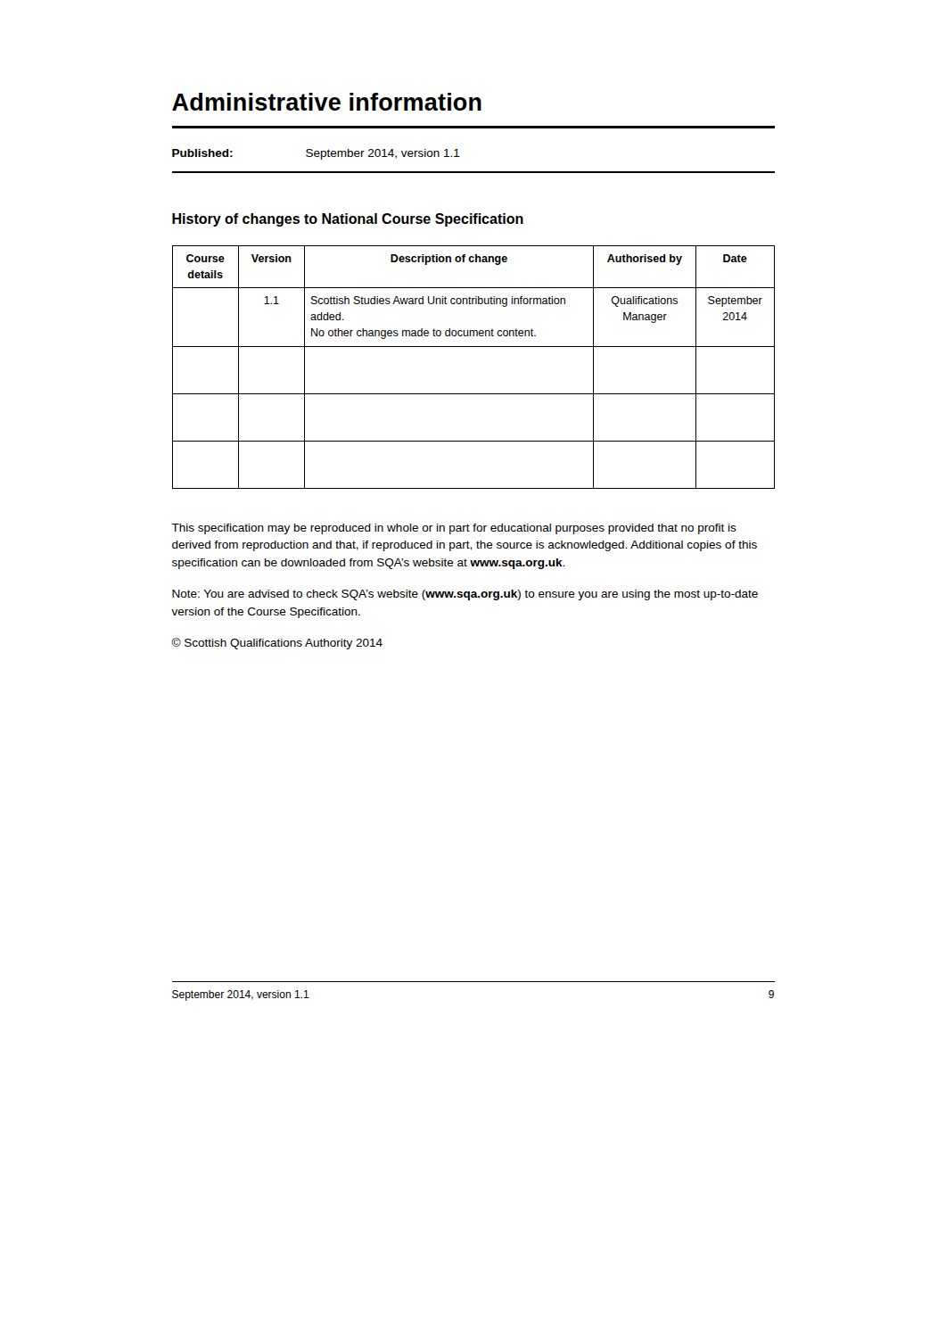Administrative information
Published: September 2014, version 1.1
History of changes to National Course Specification
| Course details | Version | Description of change | Authorised by | Date |
| --- | --- | --- | --- | --- |
| | 1.1 | Scottish Studies Award Unit contributing information added. No other changes made to document content. | Qualifications Manager | September 2014 |
This specification may be reproduced in whole or in part for educational purposes provided that no profit is derived from reproduction and that, if reproduced in part, the source is acknowledged. Additional copies of this specification can be downloaded from SQA’s website at www.sqa.org.uk.
Note: You are advised to check SQA’s website (www.sqa.org.uk) to ensure you are using the most up-to-date version of the Course Specification.
© Scottish Qualifications Authority 2014
September 2014, version 1.1 9